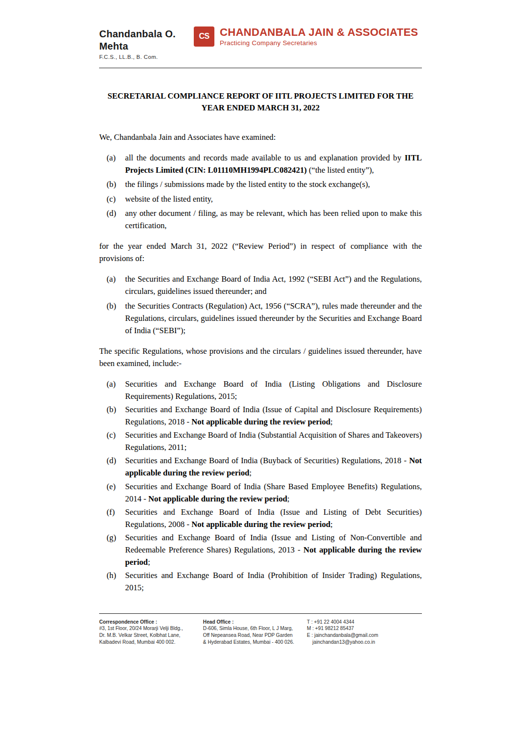Chandanbala O. Mehta
F.C.S., LL.B., B. Com.
CS
CHANDANBALA JAIN & ASSOCIATES
Practicing Company Secretaries
Secretarial Compliance Report of IITL Projects Limited for the Year Ended March 31, 2022
We, Chandanbala Jain and Associates have examined:
all the documents and records made available to us and explanation provided by IITL Projects Limited (CIN: L01110MH1994PLC082421) (“the listed entity”),
the filings / submissions made by the listed entity to the stock exchange(s),
website of the listed entity,
any other document / filing, as may be relevant, which has been relied upon to make this certification,
for the year ended March 31, 2022 (“Review Period”) in respect of compliance with the provisions of:
the Securities and Exchange Board of India Act, 1992 (“SEBI Act”) and the Regulations, circulars, guidelines issued thereunder; and
the Securities Contracts (Regulation) Act, 1956 (“SCRA”), rules made thereunder and the Regulations, circulars, guidelines issued thereunder by the Securities and Exchange Board of India (“SEBI”);
The specific Regulations, whose provisions and the circulars / guidelines issued thereunder, have been examined, include:-
Securities and Exchange Board of India (Listing Obligations and Disclosure Requirements) Regulations, 2015;
Securities and Exchange Board of India (Issue of Capital and Disclosure Requirements) Regulations, 2018 - Not applicable during the review period;
Securities and Exchange Board of India (Substantial Acquisition of Shares and Takeovers) Regulations, 2011;
Securities and Exchange Board of India (Buyback of Securities) Regulations, 2018 - Not applicable during the review period;
Securities and Exchange Board of India (Share Based Employee Benefits) Regulations, 2014 - Not applicable during the review period;
Securities and Exchange Board of India (Issue and Listing of Debt Securities) Regulations, 2008 - Not applicable during the review period;
Securities and Exchange Board of India (Issue and Listing of Non-Convertible and Redeemable Preference Shares) Regulations, 2013 - Not applicable during the review period;
Securities and Exchange Board of India (Prohibition of Insider Trading) Regulations, 2015;
Correspondence Office :
#3, 1st Floor, 20/24 Morarji Velji Bldg.,
Dr. M.B. Velkar Street, Kolbhat Lane,
Kalbadevi Road, Mumbai 400 002.
Head Office :
D-606, Simla House, 6th Floor, L J Marg,
Off Nepeansea Road, Near PDP Garden
& Hyderabad Estates, Mumbai - 400 026.
T : +91 22 4004 4344
M : +91 98212 85437
E : jainchandanbala@gmail.com
jainchandan13@yahoo.co.in